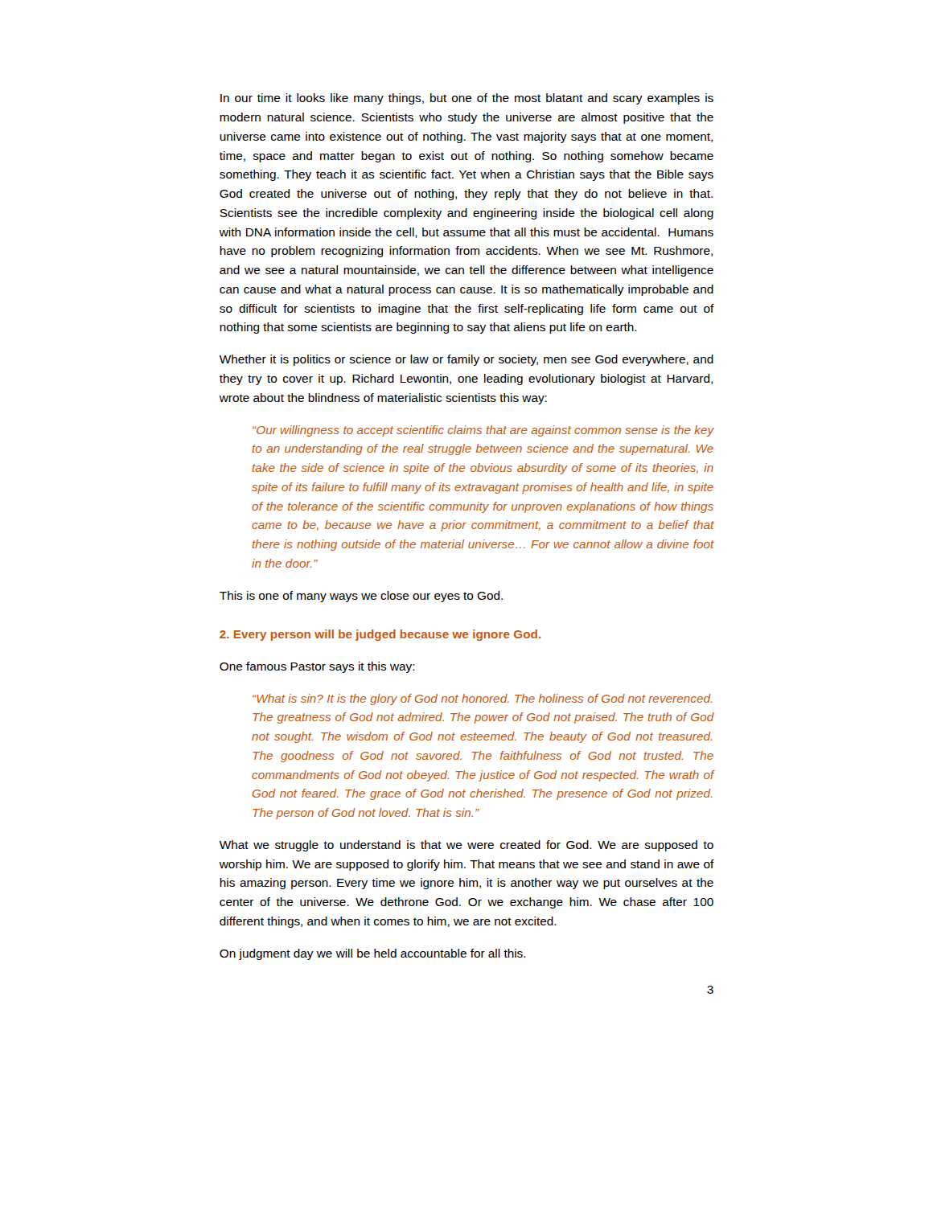In our time it looks like many things, but one of the most blatant and scary examples is modern natural science. Scientists who study the universe are almost positive that the universe came into existence out of nothing. The vast majority says that at one moment, time, space and matter began to exist out of nothing. So nothing somehow became something. They teach it as scientific fact. Yet when a Christian says that the Bible says God created the universe out of nothing, they reply that they do not believe in that. Scientists see the incredible complexity and engineering inside the biological cell along with DNA information inside the cell, but assume that all this must be accidental. Humans have no problem recognizing information from accidents. When we see Mt. Rushmore, and we see a natural mountainside, we can tell the difference between what intelligence can cause and what a natural process can cause. It is so mathematically improbable and so difficult for scientists to imagine that the first self-replicating life form came out of nothing that some scientists are beginning to say that aliens put life on earth.
Whether it is politics or science or law or family or society, men see God everywhere, and they try to cover it up. Richard Lewontin, one leading evolutionary biologist at Harvard, wrote about the blindness of materialistic scientists this way:
“Our willingness to accept scientific claims that are against common sense is the key to an understanding of the real struggle between science and the supernatural. We take the side of science in spite of the obvious absurdity of some of its theories, in spite of its failure to fulfill many of its extravagant promises of health and life, in spite of the tolerance of the scientific community for unproven explanations of how things came to be, because we have a prior commitment, a commitment to a belief that there is nothing outside of the material universe… For we cannot allow a divine foot in the door.”
This is one of many ways we close our eyes to God.
2. Every person will be judged because we ignore God.
One famous Pastor says it this way:
“What is sin? It is the glory of God not honored. The holiness of God not reverenced. The greatness of God not admired. The power of God not praised. The truth of God not sought. The wisdom of God not esteemed. The beauty of God not treasured. The goodness of God not savored. The faithfulness of God not trusted. The commandments of God not obeyed. The justice of God not respected. The wrath of God not feared. The grace of God not cherished. The presence of God not prized. The person of God not loved. That is sin.”
What we struggle to understand is that we were created for God. We are supposed to worship him. We are supposed to glorify him. That means that we see and stand in awe of his amazing person. Every time we ignore him, it is another way we put ourselves at the center of the universe. We dethrone God. Or we exchange him. We chase after 100 different things, and when it comes to him, we are not excited.
On judgment day we will be held accountable for all this.
3